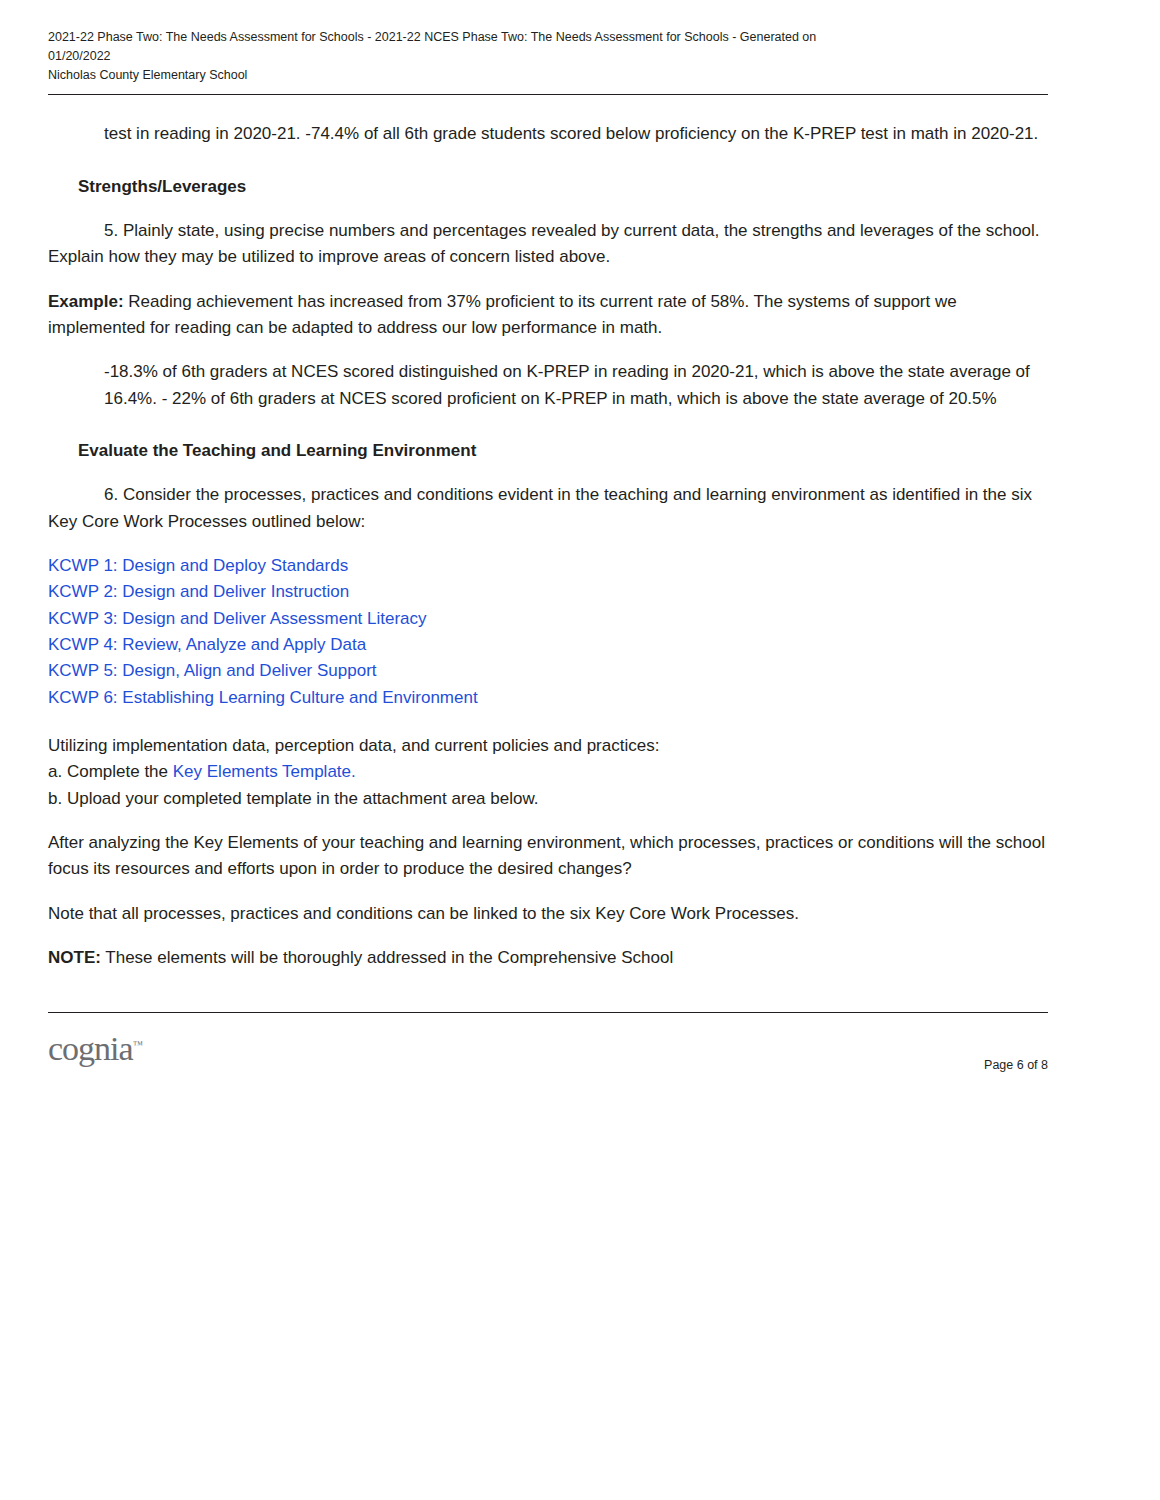2021-22 Phase Two: The Needs Assessment for Schools - 2021-22 NCES Phase Two: The Needs Assessment for Schools - Generated on 01/20/2022 Nicholas County Elementary School
test in reading in 2020-21. -74.4% of all 6th grade students scored below proficiency on the K-PREP test in math in 2020-21.
Strengths/Leverages
5. Plainly state, using precise numbers and percentages revealed by current data, the strengths and leverages of the school. Explain how they may be utilized to improve areas of concern listed above.
Example: Reading achievement has increased from 37% proficient to its current rate of 58%. The systems of support we implemented for reading can be adapted to address our low performance in math.
-18.3% of 6th graders at NCES scored distinguished on K-PREP in reading in 2020-21, which is above the state average of 16.4%. - 22% of 6th graders at NCES scored proficient on K-PREP in math, which is above the state average of 20.5%
Evaluate the Teaching and Learning Environment
6. Consider the processes, practices and conditions evident in the teaching and learning environment as identified in the six Key Core Work Processes outlined below:
KCWP 1: Design and Deploy Standards KCWP 2: Design and Deliver Instruction KCWP 3: Design and Deliver Assessment Literacy KCWP 4: Review, Analyze and Apply Data KCWP 5: Design, Align and Deliver Support KCWP 6: Establishing Learning Culture and Environment
Utilizing implementation data, perception data, and current policies and practices:
a. Complete the Key Elements Template.
b. Upload your completed template in the attachment area below.
After analyzing the Key Elements of your teaching and learning environment, which processes, practices or conditions will the school focus its resources and efforts upon in order to produce the desired changes?
Note that all processes, practices and conditions can be linked to the six Key Core Work Processes.
NOTE: These elements will be thoroughly addressed in the Comprehensive School
cognia™
Page 6 of 8